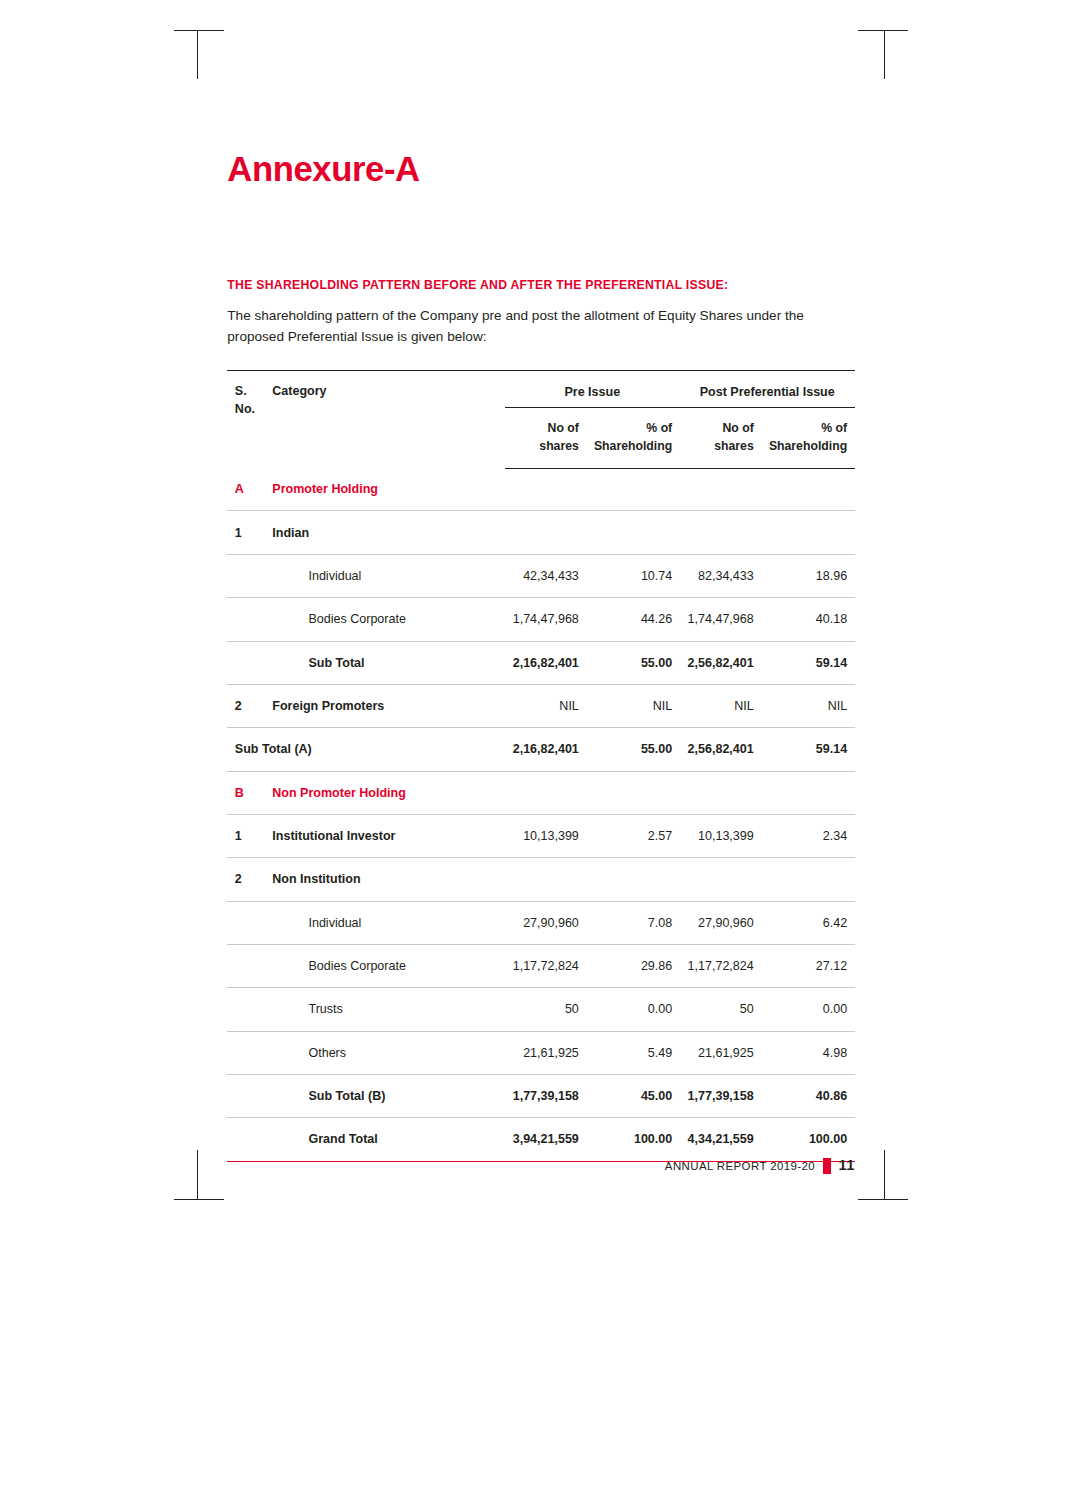Annexure-A
THE SHAREHOLDING PATTERN BEFORE AND AFTER THE PREFERENTIAL ISSUE:
The shareholding pattern of the Company pre and post the allotment of Equity Shares under the proposed Preferential Issue is given below:
| S. No. | Category | Pre Issue | Post Preferential Issue |
| --- | --- | --- | --- |
| No of shares | % of Shareholding | No of shares | % of Shareholding |
| A | Promoter Holding | | | | |
| 1 | Indian | | | | |
| | | Individual | 42,34,433 | 10.74 | 82,34,433 | 18.96 |
| | | Bodies Corporate | 1,74,47,968 | 44.26 | 1,74,47,968 | 40.18 |
| | | Sub Total | 2,16,82,401 | 55.00 | 2,56,82,401 | 59.14 |
| 2 | Foreign Promoters | NIL | NIL | NIL | NIL |
| Sub Total (A) | 2,16,82,401 | 55.00 | 2,56,82,401 | 59.14 |
| B | Non Promoter Holding | | | | |
| 1 | Institutional Investor | 10,13,399 | 2.57 | 10,13,399 | 2.34 |
| 2 | Non Institution | | | | |
| | | Individual | 27,90,960 | 7.08 | 27,90,960 | 6.42 |
| | | Bodies Corporate | 1,17,72,824 | 29.86 | 1,17,72,824 | 27.12 |
| | | Trusts | 50 | 0.00 | 50 | 0.00 |
| | | Others | 21,61,925 | 5.49 | 21,61,925 | 4.98 |
| | | Sub Total (B) | 1,77,39,158 | 45.00 | 1,77,39,158 | 40.86 |
| | | Grand Total | 3,94,21,559 | 100.00 | 4,34,21,559 | 100.00 |
ANNUAL REPORT 2019-20 11